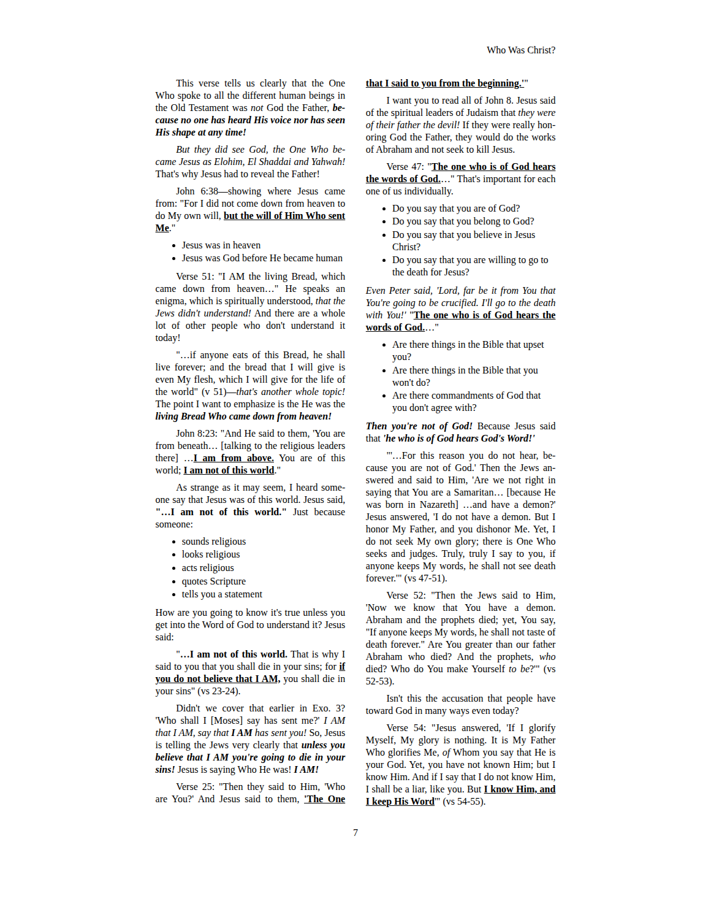Who Was Christ?
This verse tells us clearly that the One Who spoke to all the different human beings in the Old Testament was not God the Father, because no one has heard His voice nor has seen His shape at any time!
But they did see God, the One Who became Jesus as Elohim, El Shaddai and Yahwah! That's why Jesus had to reveal the Father!
John 6:38—showing where Jesus came from: "For I did not come down from heaven to do My own will, but the will of Him Who sent Me."
Jesus was in heaven
Jesus was God before He became human
Verse 51: "I AM the living Bread, which came down from heaven…" He speaks an enigma, which is spiritually understood, that the Jews didn't understand! And there are a whole lot of other people who don't understand it today!
"…if anyone eats of this Bread, he shall live forever; and the bread that I will give is even My flesh, which I will give for the life of the world" (v 51)—that's another whole topic! The point I want to emphasize is the He was the living Bread Who came down from heaven!
John 8:23: "And He said to them, 'You are from beneath… [talking to the religious leaders there] …I am from above. You are of this world; I am not of this world."
As strange as it may seem, I heard someone say that Jesus was of this world. Jesus said, "…I am not of this world." Just because someone:
sounds religious
looks religious
acts religious
quotes Scripture
tells you a statement
How are you going to know it's true unless you get into the Word of God to understand it? Jesus said:
"…I am not of this world. That is why I said to you that you shall die in your sins; for if you do not believe that I AM, you shall die in your sins" (vs 23-24).
Didn't we cover that earlier in Exo. 3? 'Who shall I [Moses] say has sent me?' I AM that I AM, say that I AM has sent you! So, Jesus is telling the Jews very clearly that unless you believe that I AM you're going to die in your sins! Jesus is saying Who He was! I AM!
Verse 25: "Then they said to Him, 'Who are You?' And Jesus said to them, 'The One that I said to you from the beginning.'"
I want you to read all of John 8. Jesus said of the spiritual leaders of Judaism that they were of their father the devil! If they were really honoring God the Father, they would do the works of Abraham and not seek to kill Jesus.
Verse 47: "The one who is of God hears the words of God.…" That's important for each one of us individually.
Do you say that you are of God?
Do you say that you belong to God?
Do you say that you believe in Jesus Christ?
Do you say that you are willing to go to the death for Jesus?
Even Peter said, 'Lord, far be it from You that You're going to be crucified. I'll go to the death with You!' "The one who is of God hears the words of God.…"
Are there things in the Bible that upset you?
Are there things in the Bible that you won't do?
Are there commandments of God that you don't agree with?
Then you're not of God! Because Jesus said that 'he who is of God hears God's Word!'
"'…For this reason you do not hear, because you are not of God.' Then the Jews answered and said to Him, 'Are we not right in saying that You are a Samaritan… [because He was born in Nazareth] …and have a demon?' Jesus answered, 'I do not have a demon. But I honor My Father, and you dishonor Me. Yet, I do not seek My own glory; there is One Who seeks and judges. Truly, truly I say to you, if anyone keeps My words, he shall not see death forever.'" (vs 47-51).
Verse 52: "Then the Jews said to Him, 'Now we know that You have a demon. Abraham and the prophets died; yet, You say, "If anyone keeps My words, he shall not taste of death forever." Are You greater than our father Abraham who died? And the prophets, who died? Who do You make Yourself to be?'" (vs 52-53).
Isn't this the accusation that people have toward God in many ways even today?
Verse 54: "Jesus answered, 'If I glorify Myself, My glory is nothing. It is My Father Who glorifies Me, of Whom you say that He is your God. Yet, you have not known Him; but I know Him. And if I say that I do not know Him, I shall be a liar, like you. But I know Him, and I keep His Word'" (vs 54-55).
7